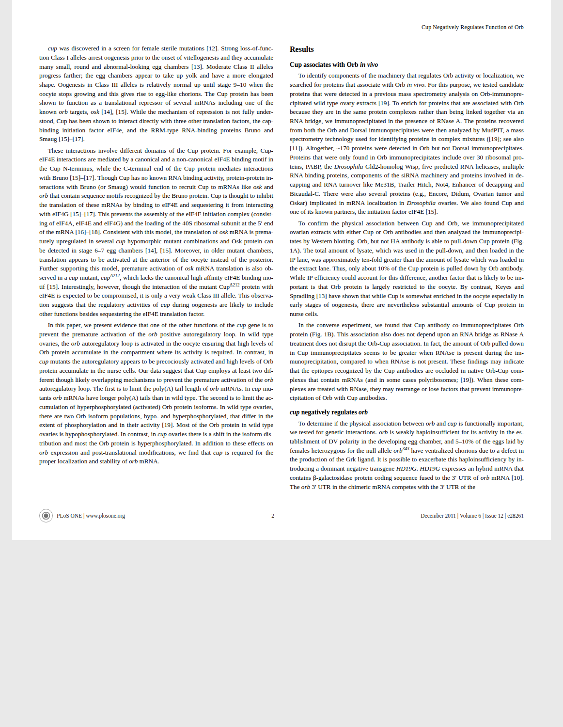Cup Negatively Regulates Function of Orb
cup was discovered in a screen for female sterile mutations [12]. Strong loss-of-function Class I alleles arrest oogenesis prior to the onset of vitellogenesis and they accumulate many small, round and abnormal-looking egg chambers [13]. Moderate Class II alleles progress farther; the egg chambers appear to take up yolk and have a more elongated shape. Oogenesis in Class III alleles is relatively normal up until stage 9–10 when the oocyte stops growing and this gives rise to egg-like chorions. The Cup protein has been shown to function as a translational repressor of several mRNAs including one of the known orb targets, osk [14], [15]. While the mechanism of repression is not fully understood, Cup has been shown to interact directly with three other translation factors, the cap-binding initiation factor eIF4e, and the RRM-type RNA-binding proteins Bruno and Smaug [15]–[17].
These interactions involve different domains of the Cup protein. For example, Cup-eIF4E interactions are mediated by a canonical and a non-canonical eIF4E binding motif in the Cup N-terminus, while the C-terminal end of the Cup protein mediates interactions with Bruno [15]–[17]. Though Cup has no known RNA binding activity, protein-protein interactions with Bruno (or Smaug) would function to recruit Cup to mRNAs like osk and orb that contain sequence motifs recognized by the Bruno protein. Cup is thought to inhibit the translation of these mRNAs by binding to eIF4E and sequestering it from interacting with eIF4G [15]–[17]. This prevents the assembly of the eIF4F initiation complex (consisting of eIF4A, eIF4E and eIF4G) and the loading of the 40S ribosomal subunit at the 5′ end of the mRNA [16]–[18]. Consistent with this model, the translation of osk mRNA is prematurely upregulated in several cup hypomorphic mutant combinations and Osk protein can be detected in stage 6–7 egg chambers [14], [15]. Moreover, in older mutant chambers, translation appears to be activated at the anterior of the oocyte instead of the posterior. Further supporting this model, premature activation of osk mRNA translation is also observed in a cup mutant, cupΔ212, which lacks the canonical high affinity eIF4E binding motif [15]. Interestingly, however, though the interaction of the mutant CupΔ212 protein with eIF4E is expected to be compromised, it is only a very weak Class III allele. This observation suggests that the regulatory activities of cup during oogenesis are likely to include other functions besides sequestering the eIF4E translation factor.
In this paper, we present evidence that one of the other functions of the cup gene is to prevent the premature activation of the orb positive autoregulatory loop. In wild type ovaries, the orb autoregulatory loop is activated in the oocyte ensuring that high levels of Orb protein accumulate in the compartment where its activity is required. In contrast, in cup mutants the autoregulatory appears to be precociously activated and high levels of Orb protein accumulate in the nurse cells. Our data suggest that Cup employs at least two different though likely overlapping mechanisms to prevent the premature activation of the orb autoregulatory loop. The first is to limit the poly(A) tail length of orb mRNAs. In cup mutants orb mRNAs have longer poly(A) tails than in wild type. The second is to limit the accumulation of hyperphosphorylated (activated) Orb protein isoforms. In wild type ovaries, there are two Orb isoform populations, hypo- and hyperphosphorylated, that differ in the extent of phosphorylation and in their activity [19]. Most of the Orb protein in wild type ovaries is hypophosphorylated. In contrast, in cup ovaries there is a shift in the isoform distribution and most the Orb protein is hyperphosphorylated. In addition to these effects on orb expression and post-translational modifications, we find that cup is required for the proper localization and stability of orb mRNA.
Results
Cup associates with Orb in vivo
To identify components of the machinery that regulates Orb activity or localization, we searched for proteins that associate with Orb in vivo. For this purpose, we tested candidate proteins that were detected in a previous mass spectrometry analysis on Orb-immunoprecipitated wild type ovary extracts [19]. To enrich for proteins that are associated with Orb because they are in the same protein complexes rather than being linked together via an RNA bridge, we immunoprecipitated in the presence of RNase A. The proteins recovered from both the Orb and Dorsal immunoprecipitates were then analyzed by MudPIT, a mass spectrometry technology used for identifying proteins in complex mixtures ([19]; see also [11]). Altogether, ~170 proteins were detected in Orb but not Dorsal immunoprecipitates. Proteins that were only found in Orb immunoprecipitates include over 30 ribosomal proteins, PABP, the Drosophila Gld2-homolog Wisp, five predicted RNA helicases, multiple RNA binding proteins, components of the siRNA machinery and proteins involved in decapping and RNA turnover like Me31B, Trailer Hitch, Not4, Enhancer of decapping and Bicaudal-C. There were also several proteins (e.g., Encore, Didum, Ovarian tumor and Oskar) implicated in mRNA localization in Drosophila ovaries. We also found Cup and one of its known partners, the initiation factor eIF4E [15].
To confirm the physical association between Cup and Orb, we immunoprecipitated ovarian extracts with either Cup or Orb antibodies and then analyzed the immunoprecipitates by Western blotting. Orb, but not HA antibody is able to pull-down Cup protein (Fig. 1A). The total amount of lysate, which was used in the pull-down, and then loaded in the IP lane, was approximately ten-fold greater than the amount of lysate which was loaded in the extract lane. Thus, only about 10% of the Cup protein is pulled down by Orb antibody. While IP efficiency could account for this difference, another factor that is likely to be important is that Orb protein is largely restricted to the oocyte. By contrast, Keyes and Spradling [13] have shown that while Cup is somewhat enriched in the oocyte especially in early stages of oogenesis, there are nevertheless substantial amounts of Cup protein in nurse cells.
In the converse experiment, we found that Cup antibody co-immunoprecipitates Orb protein (Fig. 1B). This association also does not depend upon an RNA bridge as RNase A treatment does not disrupt the Orb-Cup association. In fact, the amount of Orb pulled down in Cup immunoprecipitates seems to be greater when RNAse is present during the immunoprecipitation, compared to when RNAse is not present. These findings may indicate that the epitopes recognized by the Cup antibodies are occluded in native Orb-Cup complexes that contain mRNAs (and in some cases polyribosomes; [19]). When these complexes are treated with RNase, they may rearrange or lose factors that prevent immunoprecipitation of Orb with Cup antibodies.
cup negatively regulates orb
To determine if the physical association between orb and cup is functionally important, we tested for genetic interactions. orb is weakly haploinsufficient for its activity in the establishment of DV polarity in the developing egg chamber, and 5–10% of the eggs laid by females heterozygous for the null allele orb343 have ventralized chorions due to a defect in the production of the Grk ligand. It is possible to exacerbate this haploinsufficiency by introducing a dominant negative transgene HD19G. HD19G expresses an hybrid mRNA that contains β-galactosidase protein coding sequence fused to the 3′ UTR of orb mRNA [10]. The orb 3′ UTR in the chimeric mRNA competes with the 3′ UTR of the
PLoS ONE | www.plosone.org
2
December 2011 | Volume 6 | Issue 12 | e28261